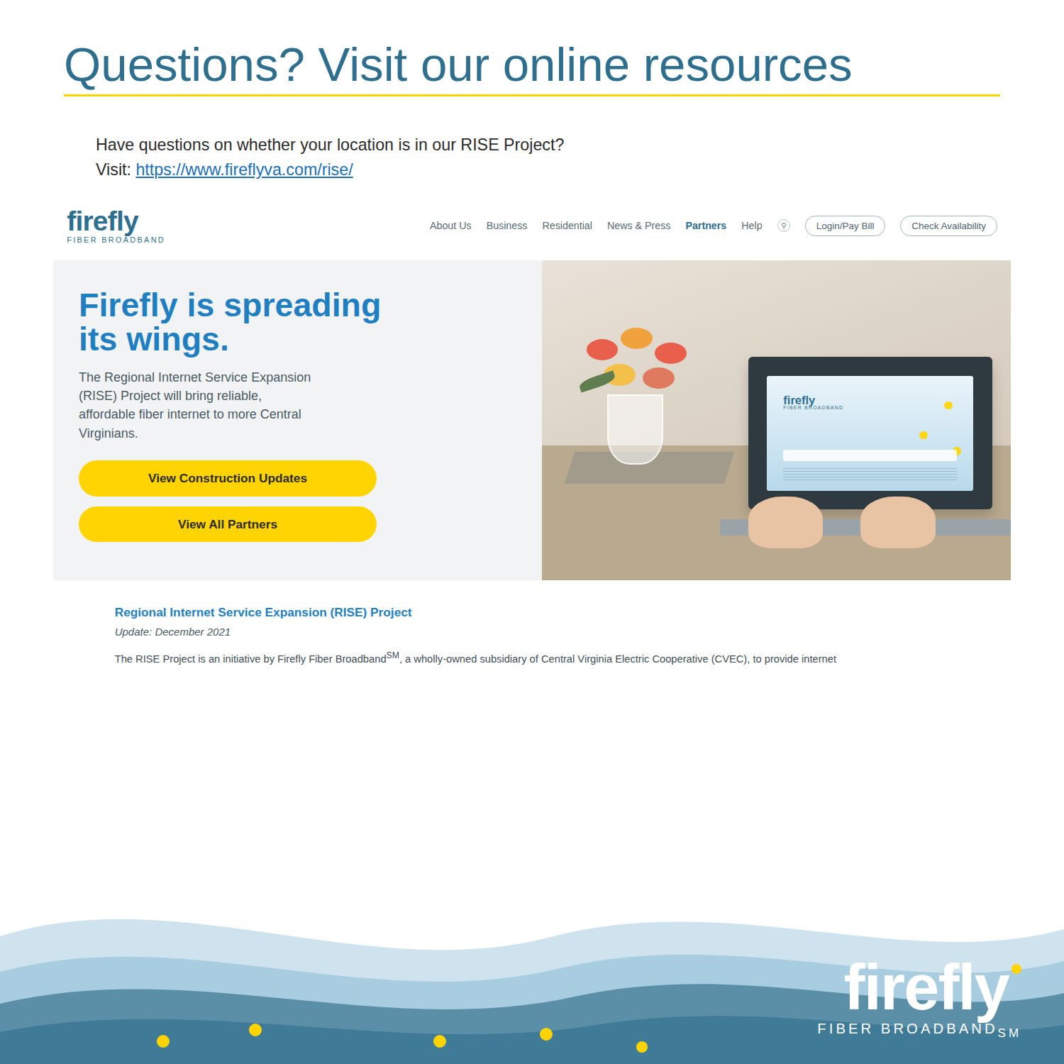Questions? Visit our online resources
Have questions on whether your location is in our RISE Project?
Visit: https://www.fireflyva.com/rise/
firefly FIBER BROADBAND
About Us Business Residential News & Press Partners Help ⚲ Login/Pay Bill Check Availability
Firefly is spreading
its wings.
The Regional Internet Service Expansion (RISE) Project will bring reliable, affordable fiber internet to more Central Virginians.
View Construction Updates View All Partners
fireflyFIBER BROADBAND
Regional Internet Service Expansion (RISE) Project
Update: December 2021
The RISE Project is an initiative by Firefly Fiber BroadbandSM, a wholly-owned subsidiary of Central Virginia Electric Cooperative (CVEC), to provide internet
firefly FIBER BROADBANDSM